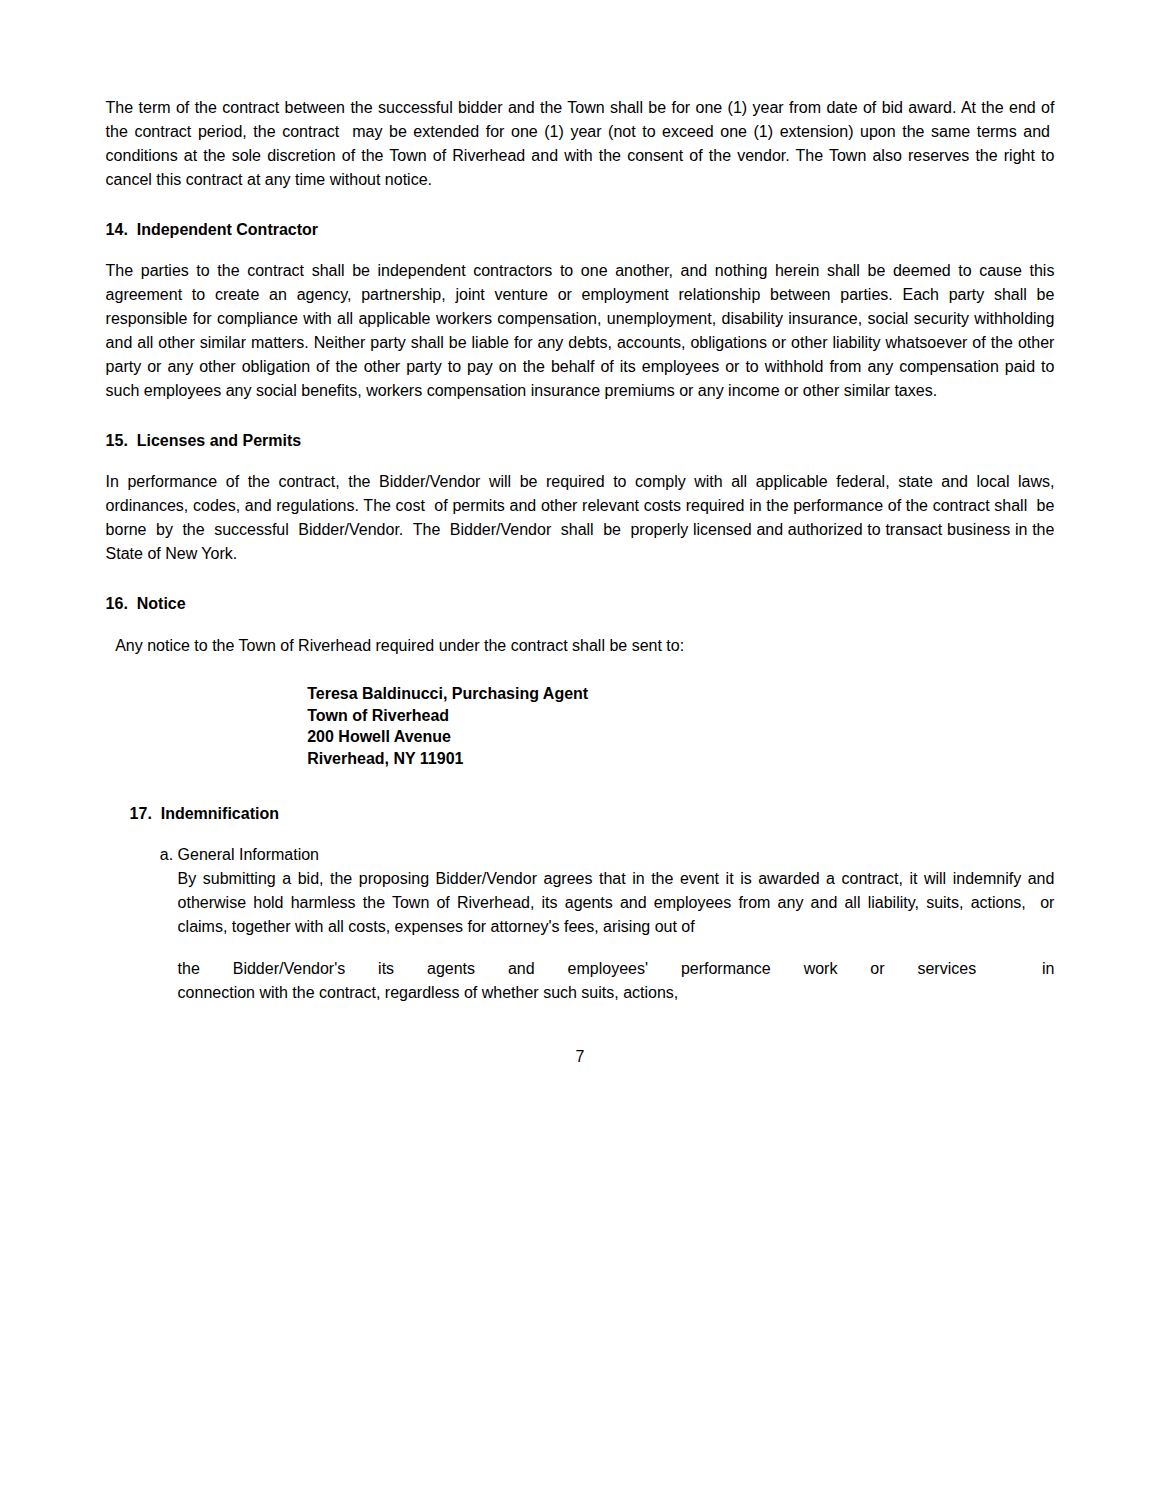The term of the contract between the successful bidder and the Town shall be for one (1) year from date of bid award. At the end of the contract period, the contract may be extended for one (1) year (not to exceed one (1) extension) upon the same terms and conditions at the sole discretion of the Town of Riverhead and with the consent of the vendor. The Town also reserves the right to cancel this contract at any time without notice.
14. Independent Contractor
The parties to the contract shall be independent contractors to one another, and nothing herein shall be deemed to cause this agreement to create an agency, partnership, joint venture or employment relationship between parties. Each party shall be responsible for compliance with all applicable workers compensation, unemployment, disability insurance, social security withholding and all other similar matters. Neither party shall be liable for any debts, accounts, obligations or other liability whatsoever of the other party or any other obligation of the other party to pay on the behalf of its employees or to withhold from any compensation paid to such employees any social benefits, workers compensation insurance premiums or any income or other similar taxes.
15. Licenses and Permits
In performance of the contract, the Bidder/Vendor will be required to comply with all applicable federal, state and local laws, ordinances, codes, and regulations. The cost of permits and other relevant costs required in the performance of the contract shall be borne by the successful Bidder/Vendor. The Bidder/Vendor shall be properly licensed and authorized to transact business in the State of New York.
16. Notice
Any notice to the Town of Riverhead required under the contract shall be sent to:
Teresa Baldinucci, Purchasing Agent
Town of Riverhead
200 Howell Avenue
Riverhead, NY 11901
17. Indemnification
General Information
By submitting a bid, the proposing Bidder/Vendor agrees that in the event it is awarded a contract, it will indemnify and otherwise hold harmless the Town of Riverhead, its agents and employees from any and all liability, suits, actions, or claims, together with all costs, expenses for attorney's fees, arising out of
the Bidder/Vendor's its agents and employees' performance work or services in connection with the contract, regardless of whether such suits, actions,
7